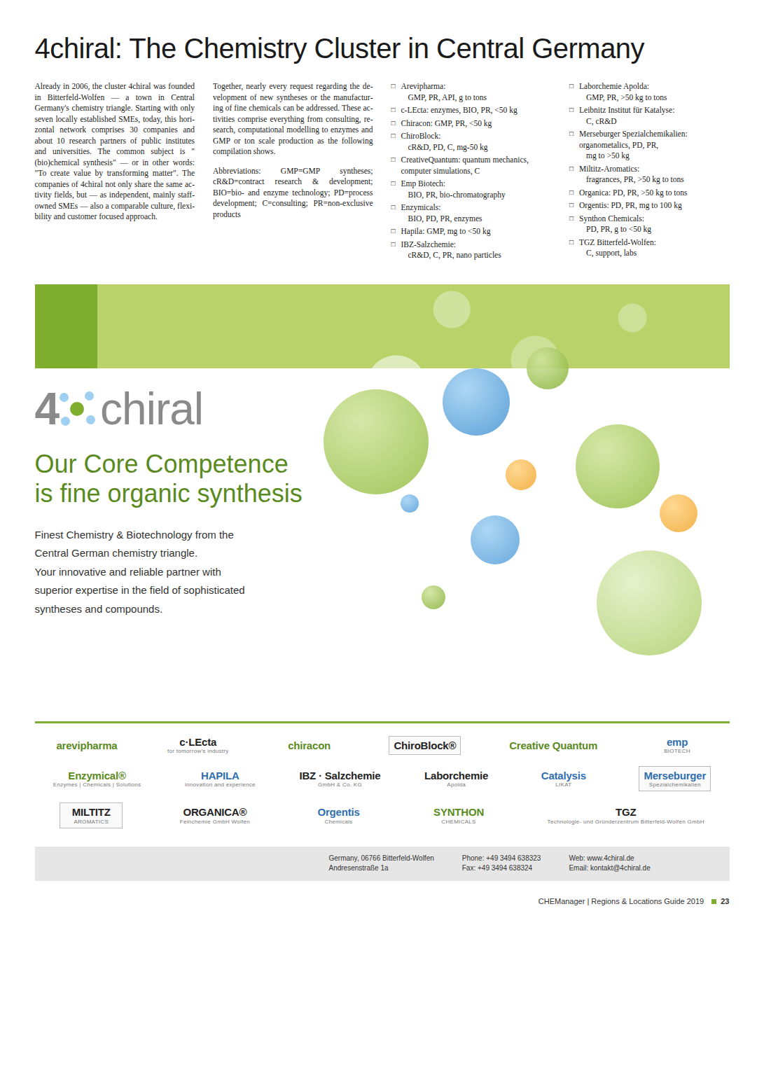4chiral: The Chemistry Cluster in Central Germany
Already in 2006, the cluster 4chiral was founded in Bitterfeld-Wolfen — a town in Central Germany's chemistry triangle. Starting with only seven locally established SMEs, today, this horizontal network comprises 30 companies and about 10 research partners of public institutes and universities. The common subject is "(bio)chemical synthesis" — or in other words: "To create value by transforming matter". The companies of 4chiral not only share the same activity fields, but — as independent, mainly staff-owned SMEs — also a comparable culture, flexibility and customer focused approach.
Together, nearly every request regarding the development of new syntheses or the manufacturing of fine chemicals can be addressed. These activities comprise everything from consulting, research, computational modelling to enzymes and GMP or ton scale production as the following compilation shows.
Abbreviations: GMP=GMP syntheses; cR&D=contract research & development; BIO=bio- and enzyme technology; PD=process development; C=consulting; PR=non-exclusive products
Arevipharma:GMP, PR, API, g to tons
c-LEcta: enzymes, BIO, PR, <50 kg
Chiracon: GMP, PR, <50 kg
ChiroBlock:cR&D, PD, C, mg-50 kg
CreativeQuantum: quantum mechanics, computer simulations, C
Emp Biotech:BIO, PR, bio-chromatography
Enzymicals:BIO, PD, PR, enzymes
Hapila: GMP, mg to <50 kg
IBZ-Salzchemie:cR&D, C, PR, nano particles
Laborchemie Apolda:GMP, PR, >50 kg to tons
Leibnitz Institut für Katalyse:C, cR&D
Merseburger Spezialchemikalien: organometalics, PD, PR,mg to >50 kg
Miltitz-Aromatics:fragrances, PR, >50 kg to tons
Organica: PD, PR, >50 kg to tons
Orgentis: PD, PR, mg to 100 kg
Synthon Chemicals:PD, PR, g to <50 kg
TGZ Bitterfeld-Wolfen:C, support, labs
4 chiral
Our Core Competence
is fine organic synthesis
Finest Chemistry & Biotechnology from the
Central German chemistry triangle.
Your innovative and reliable partner with
superior expertise in the field of sophisticated
syntheses and compounds.
arevipharma
c·LEcta for tomorrow's industry
chiracon
ChiroBlock®
Creative Quantum
emp BIOTECH
Enzymical®Enzymes | Chemicals | Solutions
HAPILA innovation and experience
IBZ · Salzchemie GmbH & Co. KG
Laborchemie Apolda
Catalysis LIKAT
Merseburger Spezialchemikalien
MILTITZ AROMATICS
ORGANICA®Feinchemie GmbH Wolfen
Orgentis Chemicals
SYNTHON CHEMICALS
TGZ Technologie- und Gründerzentrum Bitterfeld-Wolfen GmbH
Germany, 06766 Bitterfeld-Wolfen
Andresenstraße 1a
Phone: +49 3494 638323
Fax: +49 3494 638324
Web: www.4chiral.de
Email: kontakt@4chiral.de
CHEManager | Regions & Locations Guide 2019 23